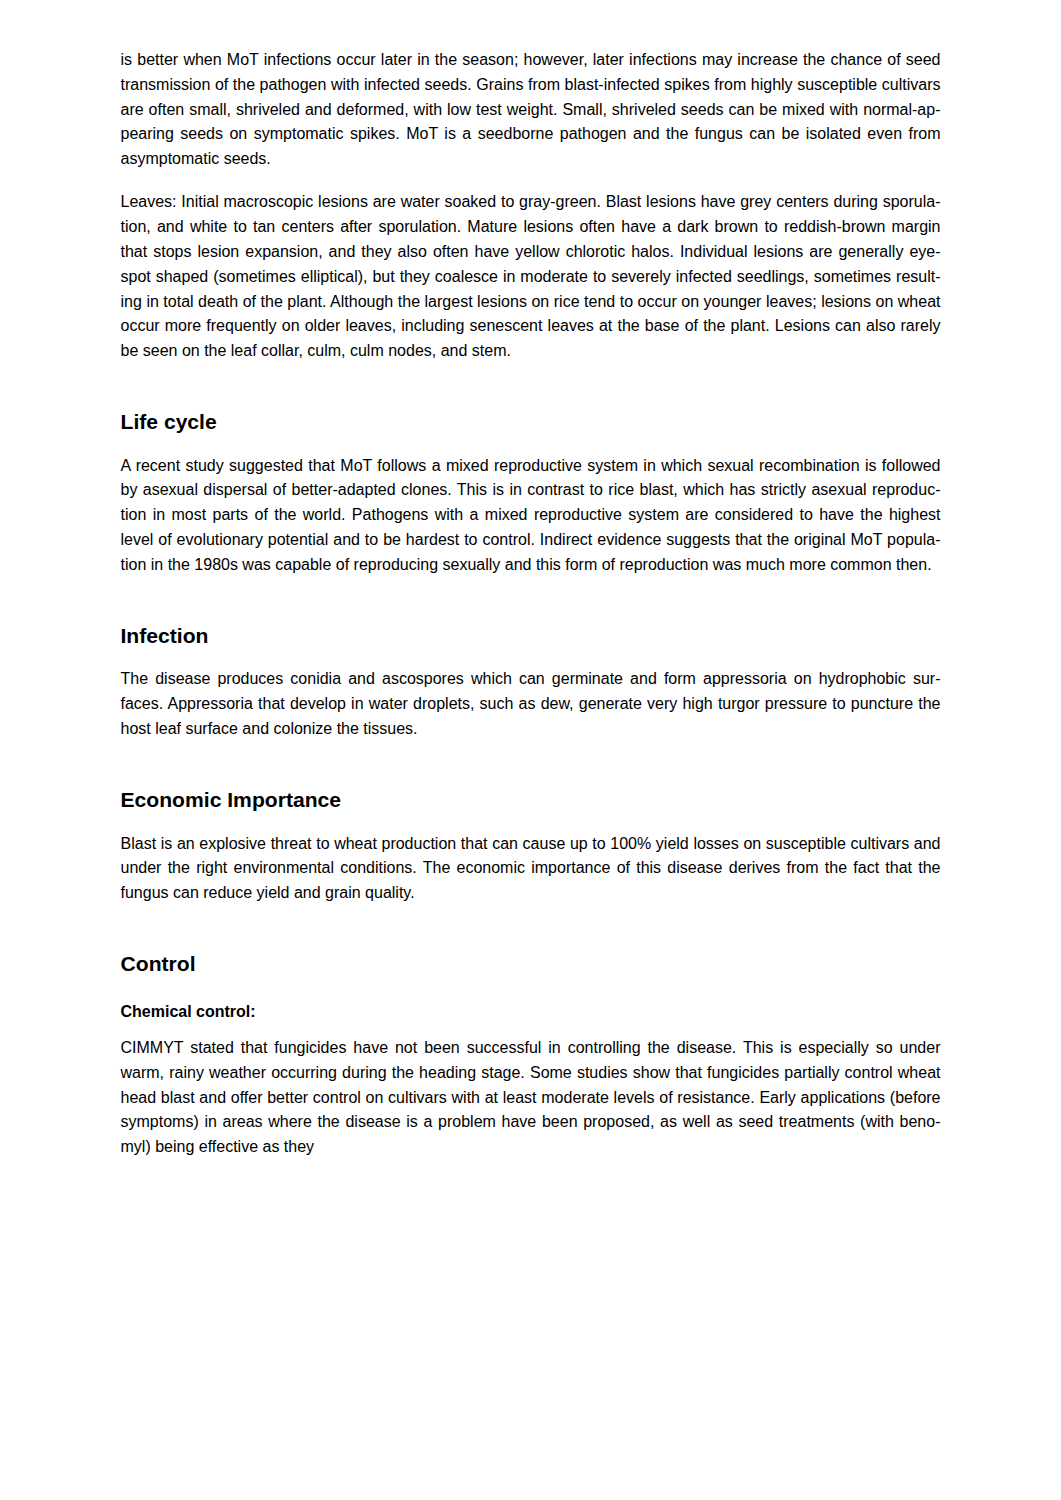is better when MoT infections occur later in the season; however, later infections may increase the chance of seed transmission of the pathogen with infected seeds. Grains from blast-infected spikes from highly susceptible cultivars are often small, shriveled and deformed, with low test weight. Small, shriveled seeds can be mixed with normal-appearing seeds on symptomatic spikes. MoT is a seedborne pathogen and the fungus can be isolated even from asymptomatic seeds.
Leaves: Initial macroscopic lesions are water soaked to gray-green. Blast lesions have grey centers during sporulation, and white to tan centers after sporulation. Mature lesions often have a dark brown to reddish-brown margin that stops lesion expansion, and they also often have yellow chlorotic halos. Individual lesions are generally eye-spot shaped (sometimes elliptical), but they coalesce in moderate to severely infected seedlings, sometimes resulting in total death of the plant. Although the largest lesions on rice tend to occur on younger leaves; lesions on wheat occur more frequently on older leaves, including senescent leaves at the base of the plant. Lesions can also rarely be seen on the leaf collar, culm, culm nodes, and stem.
Life cycle
A recent study suggested that MoT follows a mixed reproductive system in which sexual recombination is followed by asexual dispersal of better-adapted clones. This is in contrast to rice blast, which has strictly asexual reproduction in most parts of the world. Pathogens with a mixed reproductive system are considered to have the highest level of evolutionary potential and to be hardest to control. Indirect evidence suggests that the original MoT population in the 1980s was capable of reproducing sexually and this form of reproduction was much more common then.
Infection
The disease produces conidia and ascospores which can germinate and form appressoria on hydrophobic surfaces. Appressoria that develop in water droplets, such as dew, generate very high turgor pressure to puncture the host leaf surface and colonize the tissues.
Economic Importance
Blast is an explosive threat to wheat production that can cause up to 100% yield losses on susceptible cultivars and under the right environmental conditions. The economic importance of this disease derives from the fact that the fungus can reduce yield and grain quality.
Control
Chemical control:
CIMMYT stated that fungicides have not been successful in controlling the disease. This is especially so under warm, rainy weather occurring during the heading stage. Some studies show that fungicides partially control wheat head blast and offer better control on cultivars with at least moderate levels of resistance. Early applications (before symptoms) in areas where the disease is a problem have been proposed, as well as seed treatments (with benomyl) being effective as they